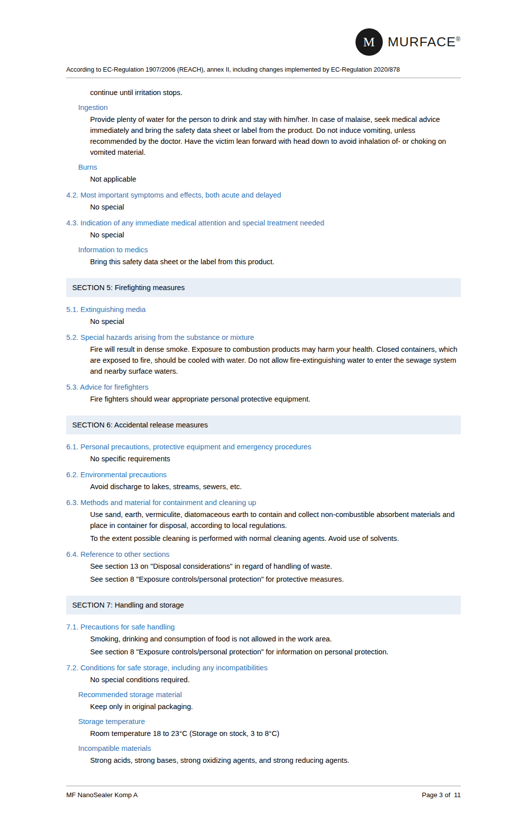M
MURFACE®
According to EC-Regulation 1907/2006 (REACH), annex II, including changes implemented by EC-Regulation 2020/878
continue until irritation stops.
Ingestion
Provide plenty of water for the person to drink and stay with him/her. In case of malaise, seek medical advice immediately and bring the safety data sheet or label from the product. Do not induce vomiting, unless recommended by the doctor. Have the victim lean forward with head down to avoid inhalation of- or choking on vomited material.
Burns
Not applicable
4.2. Most important symptoms and effects, both acute and delayed
No special
4.3. Indication of any immediate medical attention and special treatment needed
No special
Information to medics
Bring this safety data sheet or the label from this product.
SECTION 5: Firefighting measures
5.1. Extinguishing media
No special
5.2. Special hazards arising from the substance or mixture
Fire will result in dense smoke. Exposure to combustion products may harm your health. Closed containers, which are exposed to fire, should be cooled with water. Do not allow fire-extinguishing water to enter the sewage system and nearby surface waters.
5.3. Advice for firefighters
Fire fighters should wear appropriate personal protective equipment.
SECTION 6: Accidental release measures
6.1. Personal precautions, protective equipment and emergency procedures
No specific requirements
6.2. Environmental precautions
Avoid discharge to lakes, streams, sewers, etc.
6.3. Methods and material for containment and cleaning up
Use sand, earth, vermiculite, diatomaceous earth to contain and collect non-combustible absorbent materials and place in container for disposal, according to local regulations.
To the extent possible cleaning is performed with normal cleaning agents. Avoid use of solvents.
6.4. Reference to other sections
See section 13 on "Disposal considerations" in regard of handling of waste.
See section 8 "Exposure controls/personal protection" for protective measures.
SECTION 7: Handling and storage
7.1. Precautions for safe handling
Smoking, drinking and consumption of food is not allowed in the work area.
See section 8 "Exposure controls/personal protection" for information on personal protection.
7.2. Conditions for safe storage, including any incompatibilities
No special conditions required.
Recommended storage material
Keep only in original packaging.
Storage temperature
Room temperature 18 to 23°C (Storage on stock, 3 to 8°C)
Incompatible materials
Strong acids, strong bases, strong oxidizing agents, and strong reducing agents.
MF NanoSealer Komp A Page 3 of 11